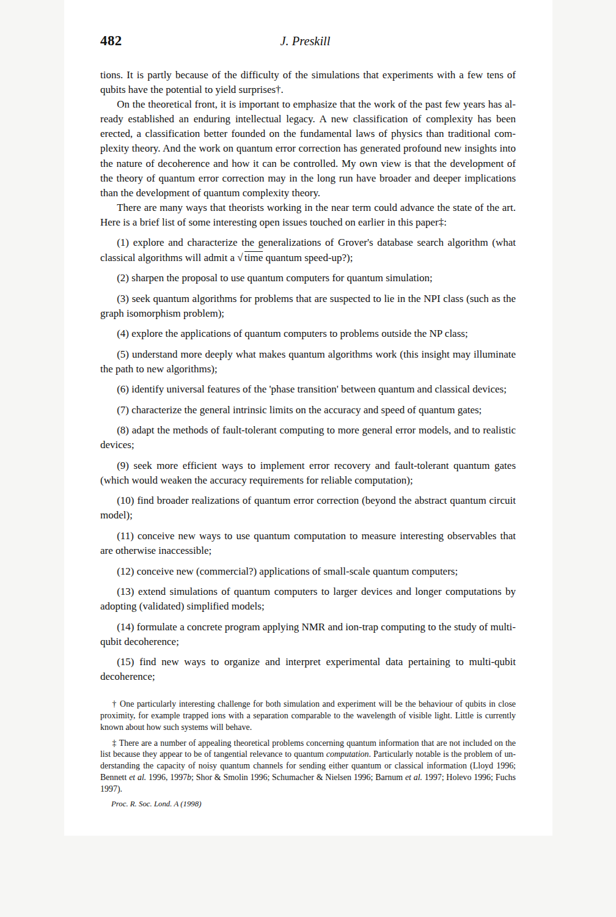482 J. Preskill
tions. It is partly because of the difficulty of the simulations that experiments with a few tens of qubits have the potential to yield surprises†.
On the theoretical front, it is important to emphasize that the work of the past few years has already established an enduring intellectual legacy. A new classification of complexity has been erected, a classification better founded on the fundamental laws of physics than traditional complexity theory. And the work on quantum error correction has generated profound new insights into the nature of decoherence and how it can be controlled. My own view is that the development of the theory of quantum error correction may in the long run have broader and deeper implications than the development of quantum complexity theory.
There are many ways that theorists working in the near term could advance the state of the art. Here is a brief list of some interesting open issues touched on earlier in this paper‡:
explore and characterize the generalizations of Grover's database search algorithm (what classical algorithms will admit a √time quantum speed-up?);
sharpen the proposal to use quantum computers for quantum simulation;
seek quantum algorithms for problems that are suspected to lie in the NPI class (such as the graph isomorphism problem);
explore the applications of quantum computers to problems outside the NP class;
understand more deeply what makes quantum algorithms work (this insight may illuminate the path to new algorithms);
identify universal features of the 'phase transition' between quantum and classical devices;
characterize the general intrinsic limits on the accuracy and speed of quantum gates;
adapt the methods of fault-tolerant computing to more general error models, and to realistic devices;
seek more efficient ways to implement error recovery and fault-tolerant quantum gates (which would weaken the accuracy requirements for reliable computation);
find broader realizations of quantum error correction (beyond the abstract quantum circuit model);
conceive new ways to use quantum computation to measure interesting observables that are otherwise inaccessible;
conceive new (commercial?) applications of small-scale quantum computers;
extend simulations of quantum computers to larger devices and longer computations by adopting (validated) simplified models;
formulate a concrete program applying NMR and ion-trap computing to the study of multi-qubit decoherence;
find new ways to organize and interpret experimental data pertaining to multi-qubit decoherence;
† One particularly interesting challenge for both simulation and experiment will be the behaviour of qubits in close proximity, for example trapped ions with a separation comparable to the wavelength of visible light. Little is currently known about how such systems will behave.
‡ There are a number of appealing theoretical problems concerning quantum information that are not included on the list because they appear to be of tangential relevance to quantum computation. Particularly notable is the problem of understanding the capacity of noisy quantum channels for sending either quantum or classical information (Lloyd 1996; Bennett et al. 1996, 1997b; Shor & Smolin 1996; Schumacher & Nielsen 1996; Barnum et al. 1997; Holevo 1996; Fuchs 1997).
Proc. R. Soc. Lond. A (1998)